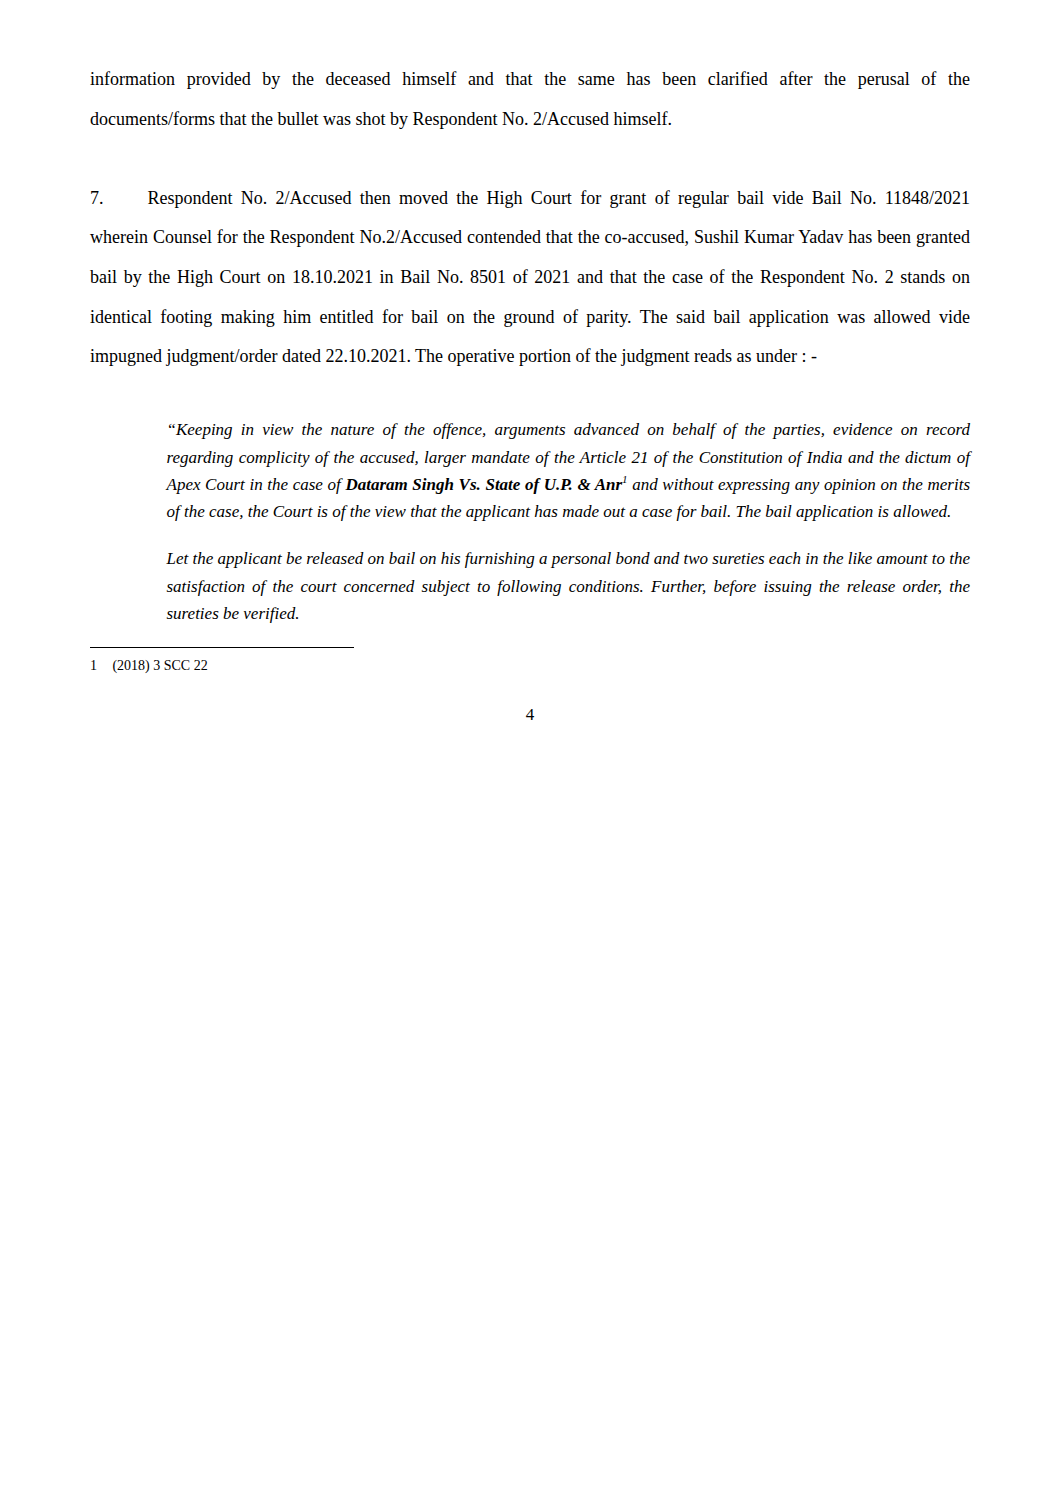information provided by the deceased himself and that the same has been clarified after the perusal of the documents/forms that the bullet was shot by Respondent No. 2/Accused himself.
7. Respondent No. 2/Accused then moved the High Court for grant of regular bail vide Bail No. 11848/2021 wherein Counsel for the Respondent No.2/Accused contended that the co-accused, Sushil Kumar Yadav has been granted bail by the High Court on 18.10.2021 in Bail No. 8501 of 2021 and that the case of the Respondent No. 2 stands on identical footing making him entitled for bail on the ground of parity. The said bail application was allowed vide impugned judgment/order dated 22.10.2021. The operative portion of the judgment reads as under : -
“Keeping in view the nature of the offence, arguments advanced on behalf of the parties, evidence on record regarding complicity of the accused, larger mandate of the Article 21 of the Constitution of India and the dictum of Apex Court in the case of Dataram Singh Vs. State of U.P. & Anr1 and without expressing any opinion on the merits of the case, the Court is of the view that the applicant has made out a case for bail. The bail application is allowed.
Let the applicant be released on bail on his furnishing a personal bond and two sureties each in the like amount to the satisfaction of the court concerned subject to following conditions. Further, before issuing the release order, the sureties be verified.
1(2018) 3 SCC 22
4